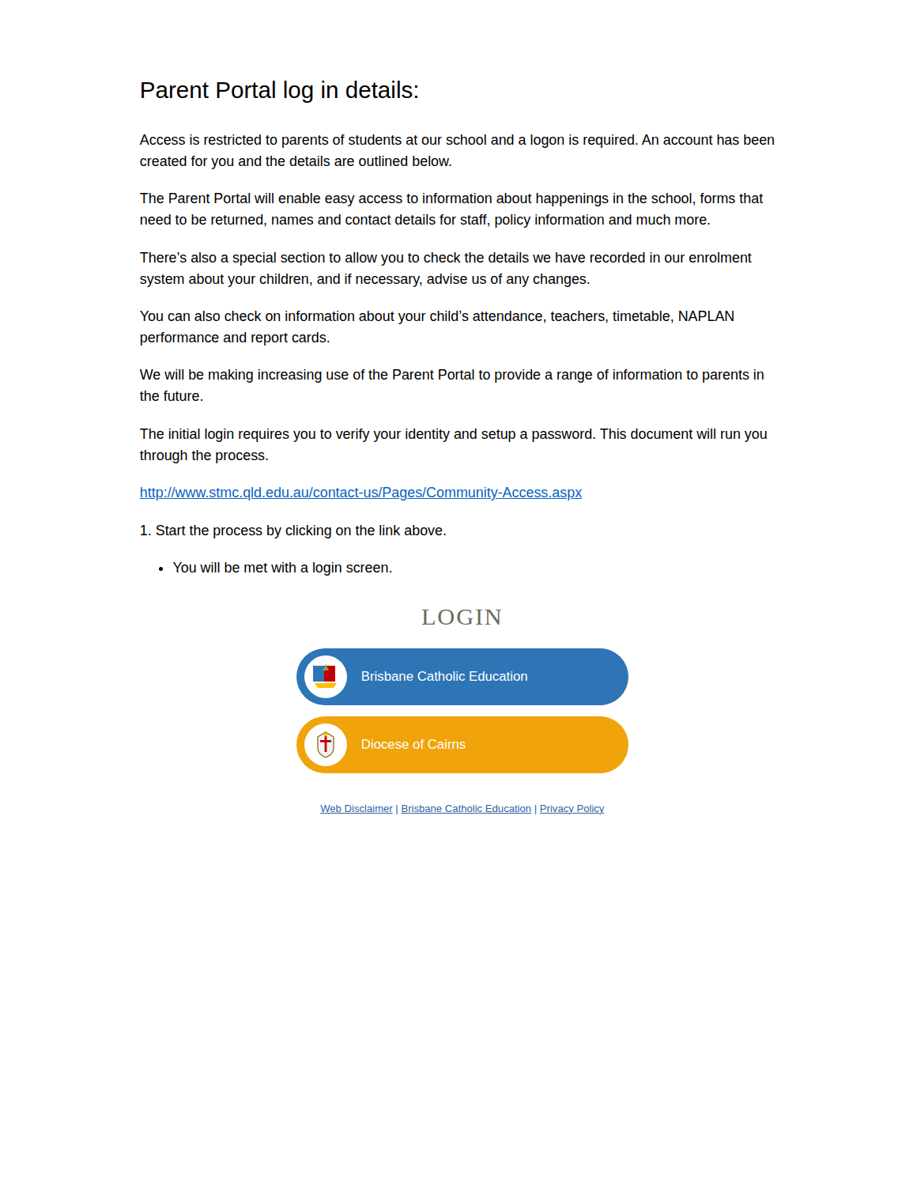Parent Portal log in details:
Access is restricted to parents of students at our school and a logon is required. An account has been created for you and the details are outlined below.
The Parent Portal will enable easy access to information about happenings in the school, forms that need to be returned, names and contact details for staff, policy information and much more.
There’s also a special section to allow you to check the details we have recorded in our enrolment system about your children, and if necessary, advise us of any changes.
You can also check on information about your child’s attendance, teachers, timetable, NAPLAN performance and report cards.
We will be making increasing use of the Parent Portal to provide a range of information to parents in the future.
The initial login requires you to verify your identity and setup a password. This document will run you through the process.
http://www.stmc.qld.edu.au/contact-us/Pages/Community-Access.aspx
1. Start the process by clicking on the link above.
You will be met with a login screen.
LOGIN
Brisbane Catholic Education
Diocese of Cairns
Web Disclaimer | Brisbane Catholic Education | Privacy Policy